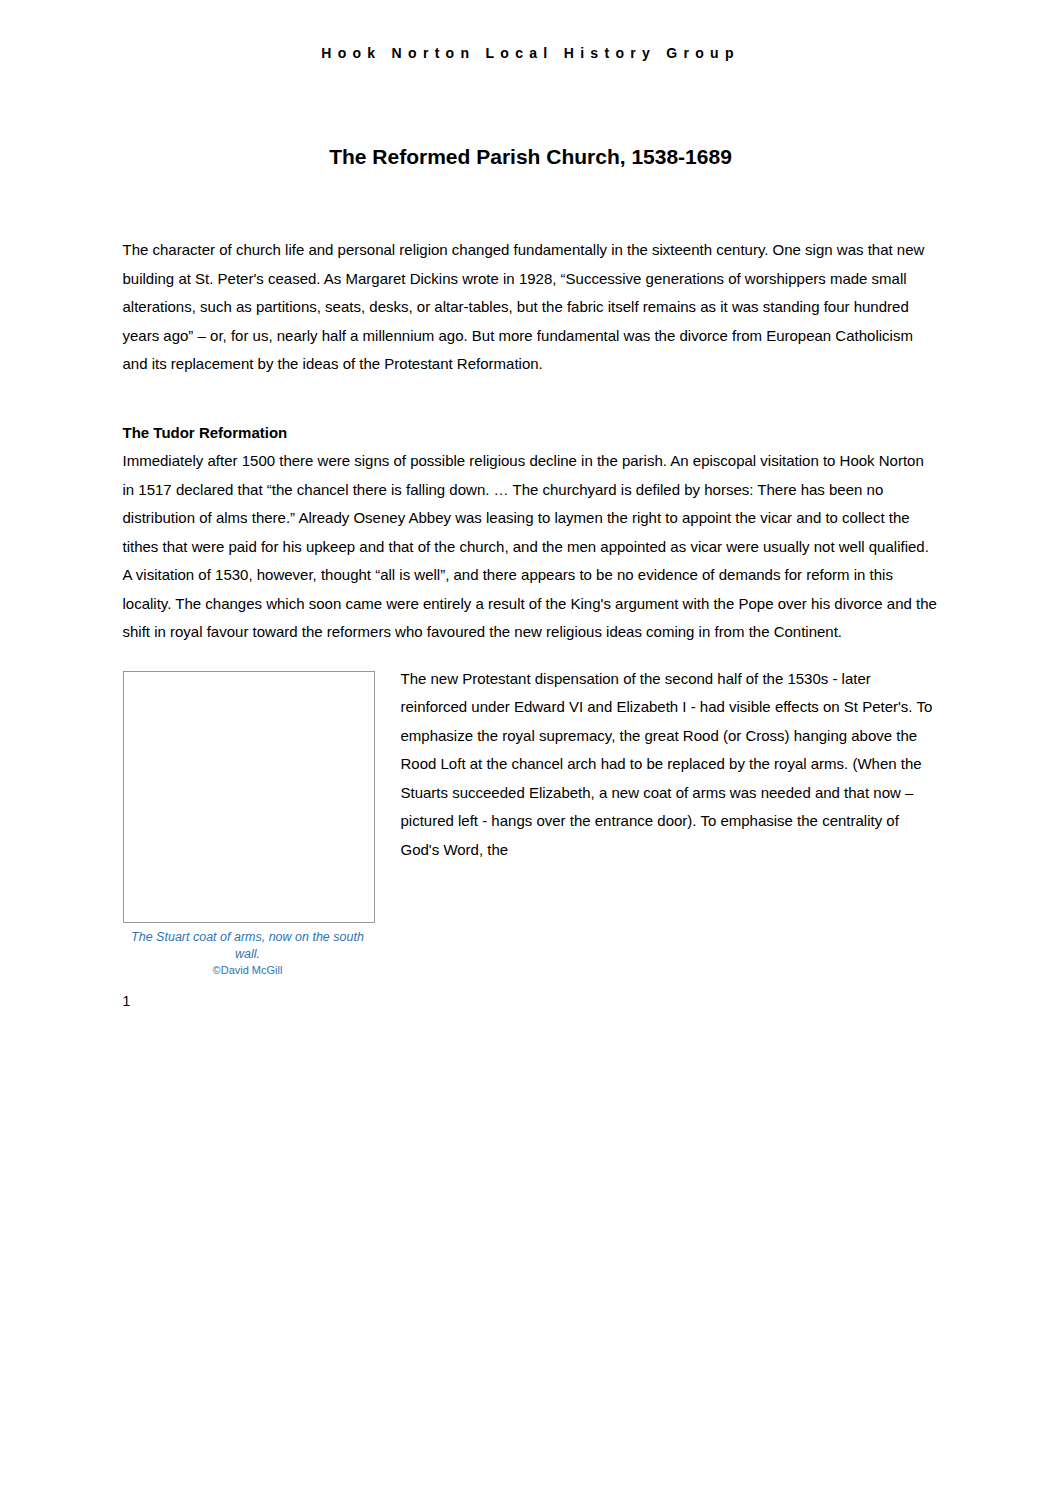Hook Norton Local History Group
The Reformed Parish Church, 1538-1689
The character of church life and personal religion changed fundamentally in the sixteenth century. One sign was that new building at St. Peter's ceased. As Margaret Dickins wrote in 1928, “Successive generations of worshippers made small alterations, such as partitions, seats, desks, or altar-tables, but the fabric itself remains as it was standing four hundred years ago” – or, for us, nearly half a millennium ago. But more fundamental was the divorce from European Catholicism and its replacement by the ideas of the Protestant Reformation.
The Tudor Reformation
Immediately after 1500 there were signs of possible religious decline in the parish. An episcopal visitation to Hook Norton in 1517 declared that “the chancel there is falling down. … The churchyard is defiled by horses: There has been no distribution of alms there.” Already Oseney Abbey was leasing to laymen the right to appoint the vicar and to collect the tithes that were paid for his upkeep and that of the church, and the men appointed as vicar were usually not well qualified. A visitation of 1530, however, thought “all is well”, and there appears to be no evidence of demands for reform in this locality. The changes which soon came were entirely a result of the King's argument with the Pope over his divorce and the shift in royal favour toward the reformers who favoured the new religious ideas coming in from the Continent.
The Stuart coat of arms, now on the south wall. ©David McGill
The new Protestant dispensation of the second half of the 1530s - later reinforced under Edward VI and Elizabeth I - had visible effects on St Peter's. To emphasize the royal supremacy, the great Rood (or Cross) hanging above the Rood Loft at the chancel arch had to be replaced by the royal arms. (When the Stuarts succeeded Elizabeth, a new coat of arms was needed and that now – pictured left - hangs over the entrance door). To emphasise the centrality of God's Word, the
1